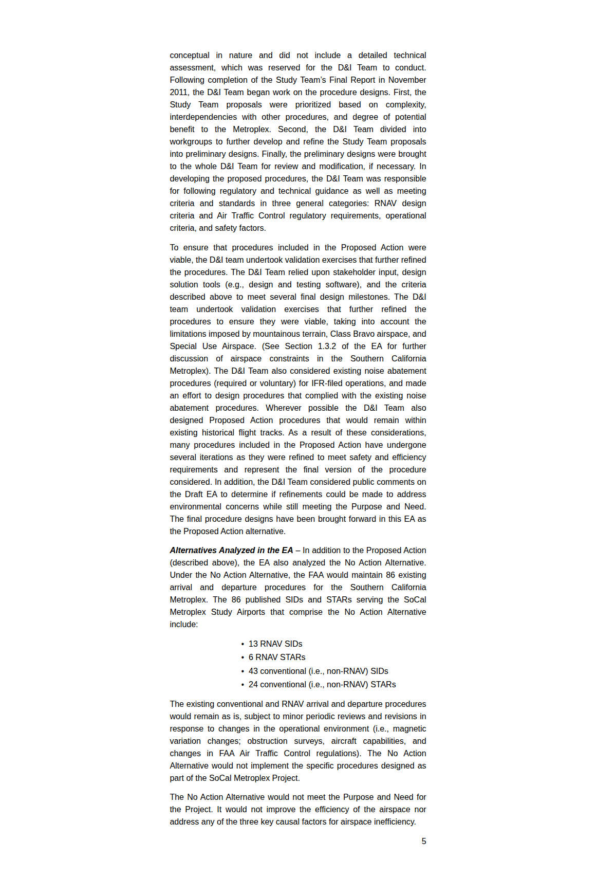conceptual in nature and did not include a detailed technical assessment, which was reserved for the D&I Team to conduct. Following completion of the Study Team’s Final Report in November 2011, the D&I Team began work on the procedure designs. First, the Study Team proposals were prioritized based on complexity, interdependencies with other procedures, and degree of potential benefit to the Metroplex. Second, the D&I Team divided into workgroups to further develop and refine the Study Team proposals into preliminary designs. Finally, the preliminary designs were brought to the whole D&I Team for review and modification, if necessary. In developing the proposed procedures, the D&I Team was responsible for following regulatory and technical guidance as well as meeting criteria and standards in three general categories: RNAV design criteria and Air Traffic Control regulatory requirements, operational criteria, and safety factors.
To ensure that procedures included in the Proposed Action were viable, the D&I team undertook validation exercises that further refined the procedures. The D&I Team relied upon stakeholder input, design solution tools (e.g., design and testing software), and the criteria described above to meet several final design milestones. The D&I team undertook validation exercises that further refined the procedures to ensure they were viable, taking into account the limitations imposed by mountainous terrain, Class Bravo airspace, and Special Use Airspace. (See Section 1.3.2 of the EA for further discussion of airspace constraints in the Southern California Metroplex). The D&I Team also considered existing noise abatement procedures (required or voluntary) for IFR-filed operations, and made an effort to design procedures that complied with the existing noise abatement procedures. Wherever possible the D&I Team also designed Proposed Action procedures that would remain within existing historical flight tracks. As a result of these considerations, many procedures included in the Proposed Action have undergone several iterations as they were refined to meet safety and efficiency requirements and represent the final version of the procedure considered. In addition, the D&I Team considered public comments on the Draft EA to determine if refinements could be made to address environmental concerns while still meeting the Purpose and Need. The final procedure designs have been brought forward in this EA as the Proposed Action alternative.
Alternatives Analyzed in the EA – In addition to the Proposed Action (described above), the EA also analyzed the No Action Alternative. Under the No Action Alternative, the FAA would maintain 86 existing arrival and departure procedures for the Southern California Metroplex. The 86 published SIDs and STARs serving the SoCal Metroplex Study Airports that comprise the No Action Alternative include:
13 RNAV SIDs
6 RNAV STARs
43 conventional (i.e., non-RNAV) SIDs
24 conventional (i.e., non-RNAV) STARs
The existing conventional and RNAV arrival and departure procedures would remain as is, subject to minor periodic reviews and revisions in response to changes in the operational environment (i.e., magnetic variation changes; obstruction surveys, aircraft capabilities, and changes in FAA Air Traffic Control regulations). The No Action Alternative would not implement the specific procedures designed as part of the SoCal Metroplex Project.
The No Action Alternative would not meet the Purpose and Need for the Project. It would not improve the efficiency of the airspace nor address any of the three key causal factors for airspace inefficiency.
5